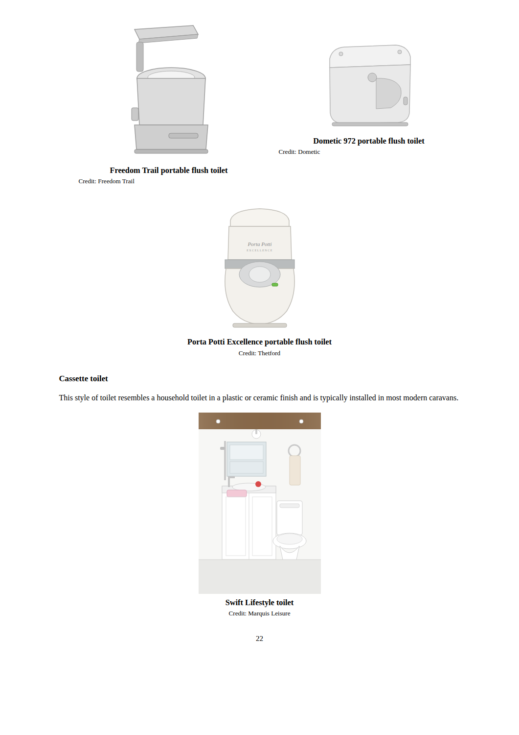Freedom Trail portable flush toilet Credit: Freedom Trail
Dometic 972 portable flush toilet Credit: Dometic
Porta Potti EXCELLENCE
Porta Potti Excellence portable flush toilet Credit: Thetford
Cassette toilet
This style of toilet resembles a household toilet in a plastic or ceramic finish and is typically installed in most modern caravans.
Swift Lifestyle toilet Credit: Marquis Leisure
22